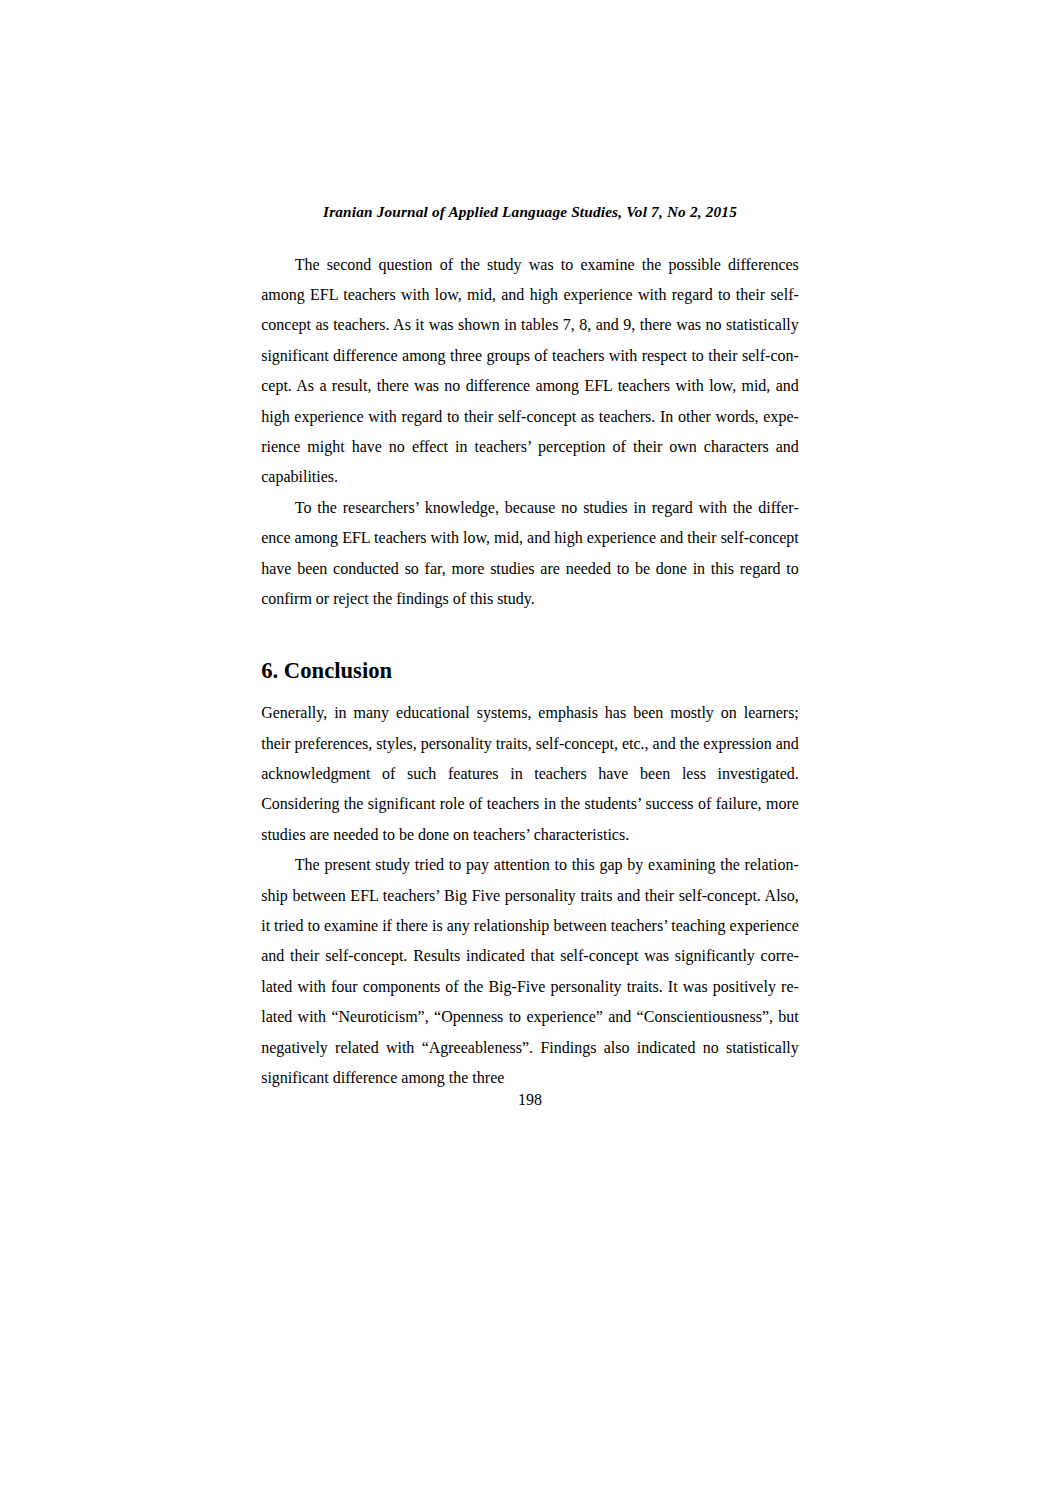Iranian Journal of Applied Language Studies, Vol 7, No 2, 2015
The second question of the study was to examine the possible differences among EFL teachers with low, mid, and high experience with regard to their self-concept as teachers. As it was shown in tables 7, 8, and 9, there was no statistically significant difference among three groups of teachers with respect to their self-concept. As a result, there was no difference among EFL teachers with low, mid, and high experience with regard to their self-concept as teachers. In other words, experience might have no effect in teachers’ perception of their own characters and capabilities.
To the researchers’ knowledge, because no studies in regard with the difference among EFL teachers with low, mid, and high experience and their self-concept have been conducted so far, more studies are needed to be done in this regard to confirm or reject the findings of this study.
6. Conclusion
Generally, in many educational systems, emphasis has been mostly on learners; their preferences, styles, personality traits, self-concept, etc., and the expression and acknowledgment of such features in teachers have been less investigated. Considering the significant role of teachers in the students’ success of failure, more studies are needed to be done on teachers’ characteristics.
The present study tried to pay attention to this gap by examining the relationship between EFL teachers’ Big Five personality traits and their self-concept. Also, it tried to examine if there is any relationship between teachers’ teaching experience and their self-concept. Results indicated that self-concept was significantly correlated with four components of the Big-Five personality traits. It was positively related with “Neuroticism”, “Openness to experience” and “Conscientiousness”, but negatively related with “Agreeableness”. Findings also indicated no statistically significant difference among the three
198